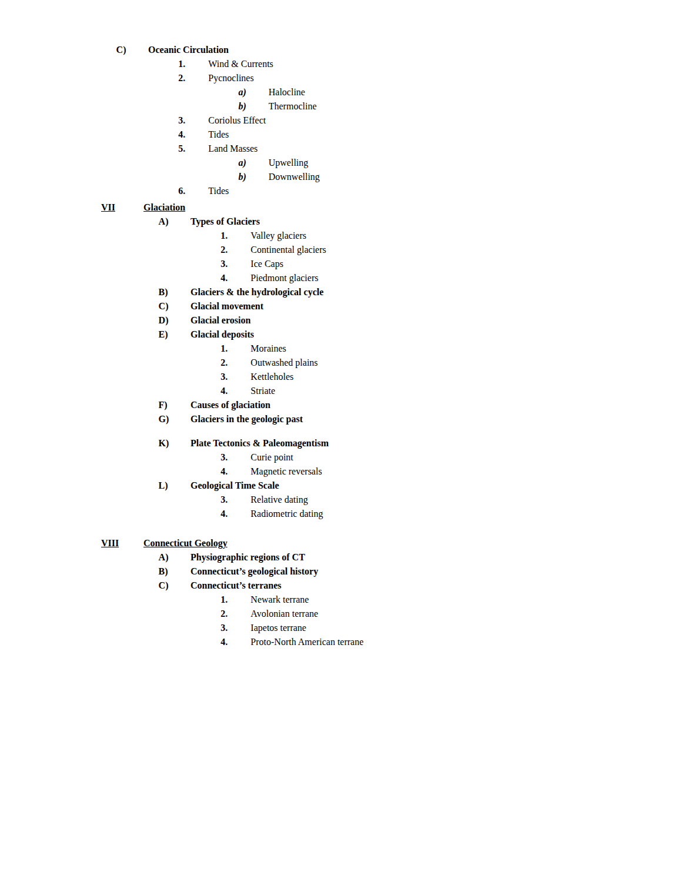C) Oceanic Circulation
1. Wind & Currents
2. Pycnoclines
a) Halocline
b) Thermocline
3. Coriolus Effect
4. Tides
5. Land Masses
a) Upwelling
b) Downwelling
6. Tides
VII Glaciation
A) Types of Glaciers
1. Valley glaciers
2. Continental glaciers
3. Ice Caps
4. Piedmont glaciers
B) Glaciers & the hydrological cycle
C) Glacial movement
D) Glacial erosion
E) Glacial deposits
1. Moraines
2. Outwashed plains
3. Kettleholes
4. Striate
F) Causes of glaciation
G) Glaciers in the geologic past
K) Plate Tectonics & Paleomagentism
3. Curie point
4. Magnetic reversals
L) Geological Time Scale
3. Relative dating
4. Radiometric dating
VIII Connecticut Geology
A) Physiographic regions of CT
B) Connecticut’s geological history
C) Connecticut’s terranes
1. Newark terrane
2. Avolonian terrane
3. Iapetos terrane
4. Proto-North American terrane